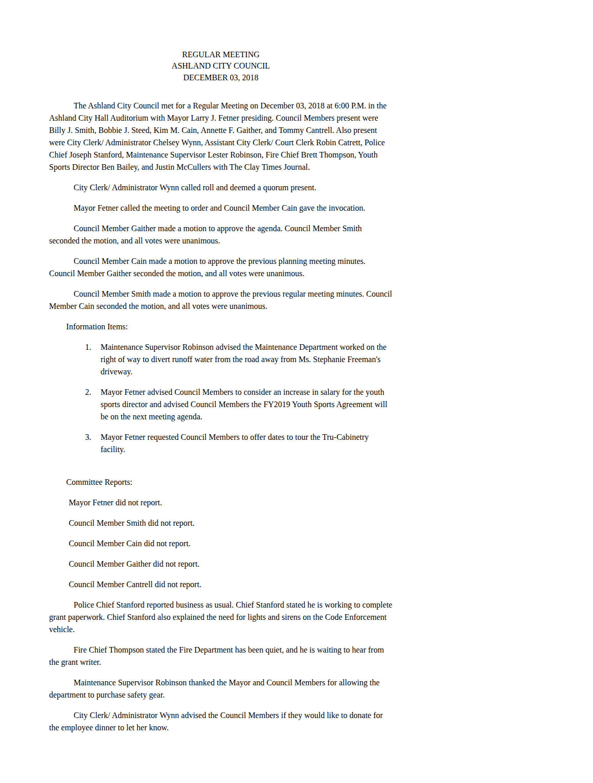REGULAR MEETING
ASHLAND CITY COUNCIL
DECEMBER 03, 2018
The Ashland City Council met for a Regular Meeting on December 03, 2018 at 6:00 P.M. in the Ashland City Hall Auditorium with Mayor Larry J. Fetner presiding. Council Members present were Billy J. Smith, Bobbie J. Steed, Kim M. Cain, Annette F. Gaither, and Tommy Cantrell. Also present were City Clerk/ Administrator Chelsey Wynn, Assistant City Clerk/ Court Clerk Robin Catrett, Police Chief Joseph Stanford, Maintenance Supervisor Lester Robinson, Fire Chief Brett Thompson, Youth Sports Director Ben Bailey, and Justin McCullers with The Clay Times Journal.
City Clerk/ Administrator Wynn called roll and deemed a quorum present.
Mayor Fetner called the meeting to order and Council Member Cain gave the invocation.
Council Member Gaither made a motion to approve the agenda. Council Member Smith seconded the motion, and all votes were unanimous.
Council Member Cain made a motion to approve the previous planning meeting minutes. Council Member Gaither seconded the motion, and all votes were unanimous.
Council Member Smith made a motion to approve the previous regular meeting minutes. Council Member Cain seconded the motion, and all votes were unanimous.
Information Items:
Maintenance Supervisor Robinson advised the Maintenance Department worked on the right of way to divert runoff water from the road away from Ms. Stephanie Freeman's driveway.
Mayor Fetner advised Council Members to consider an increase in salary for the youth sports director and advised Council Members the FY2019 Youth Sports Agreement will be on the next meeting agenda.
Mayor Fetner requested Council Members to offer dates to tour the Tru-Cabinetry facility.
Committee Reports:
Mayor Fetner did not report.
Council Member Smith did not report.
Council Member Cain did not report.
Council Member Gaither did not report.
Council Member Cantrell did not report.
Police Chief Stanford reported business as usual. Chief Stanford stated he is working to complete grant paperwork. Chief Stanford also explained the need for lights and sirens on the Code Enforcement vehicle.
Fire Chief Thompson stated the Fire Department has been quiet, and he is waiting to hear from the grant writer.
Maintenance Supervisor Robinson thanked the Mayor and Council Members for allowing the department to purchase safety gear.
City Clerk/ Administrator Wynn advised the Council Members if they would like to donate for the employee dinner to let her know.